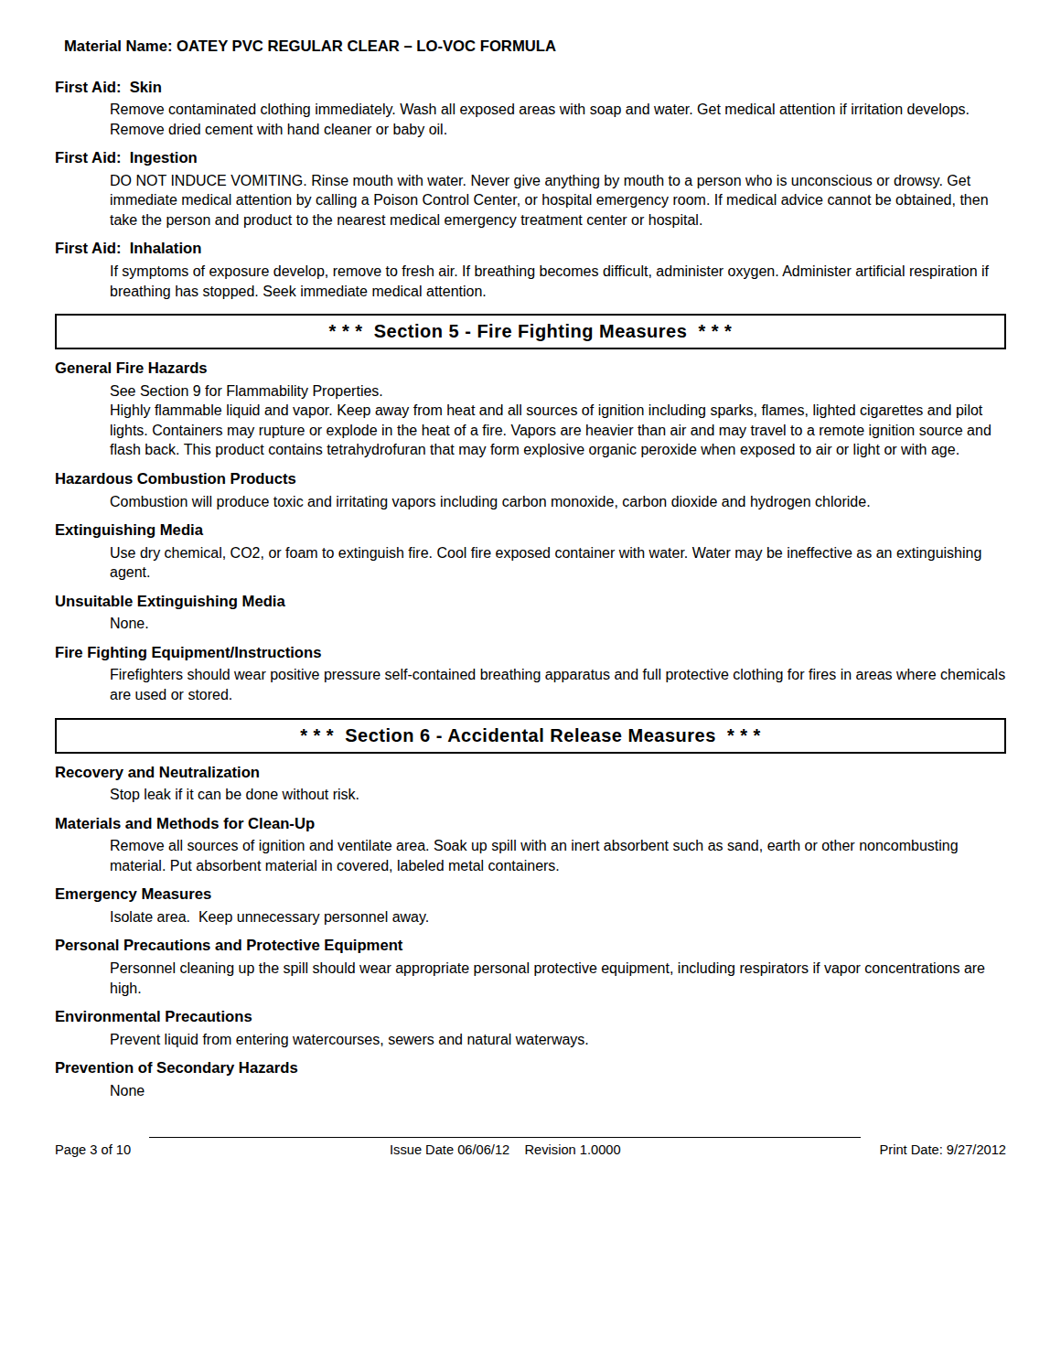Material Name: OATEY PVC REGULAR CLEAR – LO-VOC FORMULA
First Aid: Skin
Remove contaminated clothing immediately. Wash all exposed areas with soap and water. Get medical attention if irritation develops. Remove dried cement with hand cleaner or baby oil.
First Aid: Ingestion
DO NOT INDUCE VOMITING. Rinse mouth with water. Never give anything by mouth to a person who is unconscious or drowsy. Get immediate medical attention by calling a Poison Control Center, or hospital emergency room. If medical advice cannot be obtained, then take the person and product to the nearest medical emergency treatment center or hospital.
First Aid: Inhalation
If symptoms of exposure develop, remove to fresh air. If breathing becomes difficult, administer oxygen. Administer artificial respiration if breathing has stopped. Seek immediate medical attention.
* * * Section 5 - Fire Fighting Measures * * *
General Fire Hazards
See Section 9 for Flammability Properties.
Highly flammable liquid and vapor. Keep away from heat and all sources of ignition including sparks, flames, lighted cigarettes and pilot lights. Containers may rupture or explode in the heat of a fire. Vapors are heavier than air and may travel to a remote ignition source and flash back. This product contains tetrahydrofuran that may form explosive organic peroxide when exposed to air or light or with age.
Hazardous Combustion Products
Combustion will produce toxic and irritating vapors including carbon monoxide, carbon dioxide and hydrogen chloride.
Extinguishing Media
Use dry chemical, CO2, or foam to extinguish fire. Cool fire exposed container with water. Water may be ineffective as an extinguishing agent.
Unsuitable Extinguishing Media
None.
Fire Fighting Equipment/Instructions
Firefighters should wear positive pressure self-contained breathing apparatus and full protective clothing for fires in areas where chemicals are used or stored.
* * * Section 6 - Accidental Release Measures * * *
Recovery and Neutralization
Stop leak if it can be done without risk.
Materials and Methods for Clean-Up
Remove all sources of ignition and ventilate area. Soak up spill with an inert absorbent such as sand, earth or other noncombusting material. Put absorbent material in covered, labeled metal containers.
Emergency Measures
Isolate area. Keep unnecessary personnel away.
Personal Precautions and Protective Equipment
Personnel cleaning up the spill should wear appropriate personal protective equipment, including respirators if vapor concentrations are high.
Environmental Precautions
Prevent liquid from entering watercourses, sewers and natural waterways.
Prevention of Secondary Hazards
None
Page 3 of 10
Issue Date 06/06/12 Revision 1.0000
Print Date: 9/27/2012